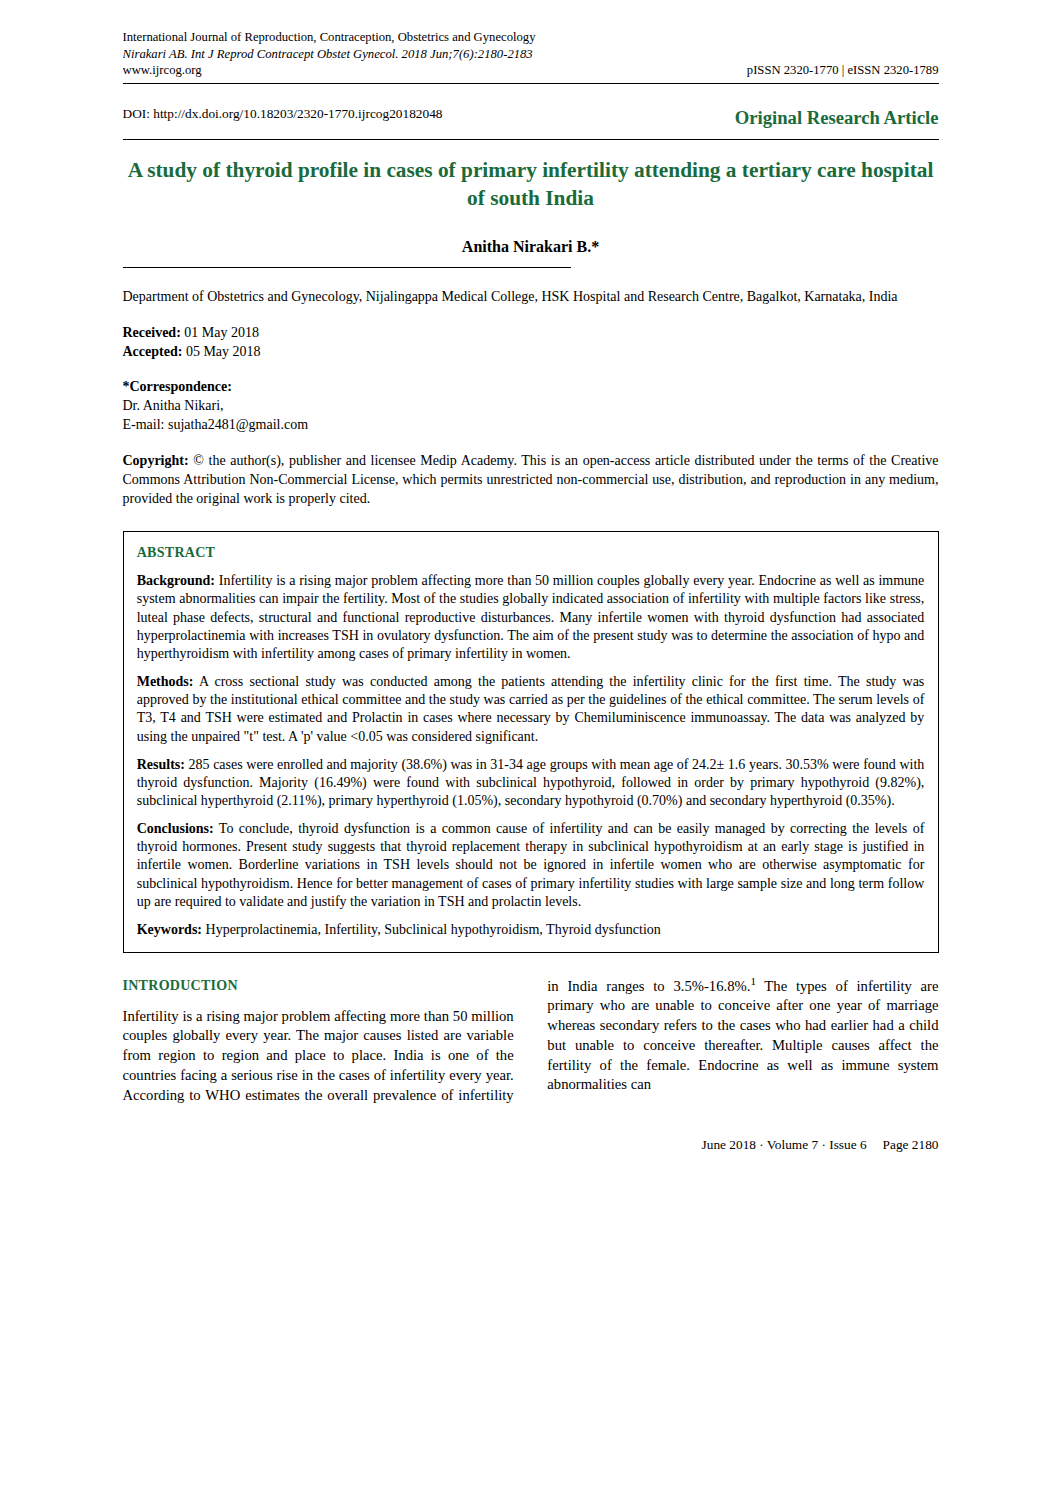International Journal of Reproduction, Contraception, Obstetrics and Gynecology Nirakari AB. Int J Reprod Contracept Obstet Gynecol. 2018 Jun;7(6):2180-2183 www.ijrcog.org pISSN 2320-1770 | eISSN 2320-1789
DOI: http://dx.doi.org/10.18203/2320-1770.ijrcog20182048 Original Research Article
A study of thyroid profile in cases of primary infertility attending a tertiary care hospital of south India
Anitha Nirakari B.*
Department of Obstetrics and Gynecology, Nijalingappa Medical College, HSK Hospital and Research Centre, Bagalkot, Karnataka, India
Received: 01 May 2018
Accepted: 05 May 2018
*Correspondence:
Dr. Anitha Nikari,
E-mail: sujatha2481@gmail.com
Copyright: © the author(s), publisher and licensee Medip Academy. This is an open-access article distributed under the terms of the Creative Commons Attribution Non-Commercial License, which permits unrestricted non-commercial use, distribution, and reproduction in any medium, provided the original work is properly cited.
ABSTRACT
Background: Infertility is a rising major problem affecting more than 50 million couples globally every year. Endocrine as well as immune system abnormalities can impair the fertility. Most of the studies globally indicated association of infertility with multiple factors like stress, luteal phase defects, structural and functional reproductive disturbances. Many infertile women with thyroid dysfunction had associated hyperprolactinemia with increases TSH in ovulatory dysfunction. The aim of the present study was to determine the association of hypo and hyperthyroidism with infertility among cases of primary infertility in women.
Methods: A cross sectional study was conducted among the patients attending the infertility clinic for the first time. The study was approved by the institutional ethical committee and the study was carried as per the guidelines of the ethical committee. The serum levels of T3, T4 and TSH were estimated and Prolactin in cases where necessary by Chemiluminiscence immunoassay. The data was analyzed by using the unpaired "t" test. A 'p' value <0.05 was considered significant.
Results: 285 cases were enrolled and majority (38.6%) was in 31-34 age groups with mean age of 24.2± 1.6 years. 30.53% were found with thyroid dysfunction. Majority (16.49%) were found with subclinical hypothyroid, followed in order by primary hypothyroid (9.82%), subclinical hyperthyroid (2.11%), primary hyperthyroid (1.05%), secondary hypothyroid (0.70%) and secondary hyperthyroid (0.35%).
Conclusions: To conclude, thyroid dysfunction is a common cause of infertility and can be easily managed by correcting the levels of thyroid hormones. Present study suggests that thyroid replacement therapy in subclinical hypothyroidism at an early stage is justified in infertile women. Borderline variations in TSH levels should not be ignored in infertile women who are otherwise asymptomatic for subclinical hypothyroidism. Hence for better management of cases of primary infertility studies with large sample size and long term follow up are required to validate and justify the variation in TSH and prolactin levels.
Keywords: Hyperprolactinemia, Infertility, Subclinical hypothyroidism, Thyroid dysfunction
INTRODUCTION
Infertility is a rising major problem affecting more than 50 million couples globally every year. The major causes listed are variable from region to region and place to place. India is one of the countries facing a serious rise in the cases of infertility every year. According to WHO estimates the overall prevalence of infertility in India ranges to 3.5%-16.8%.1 The types of infertility are primary who are unable to conceive after one year of marriage whereas secondary refers to the cases who had earlier had a child but unable to conceive thereafter. Multiple causes affect the fertility of the female. Endocrine as well as immune system abnormalities can
June 2018 · Volume 7 · Issue 6Page 2180